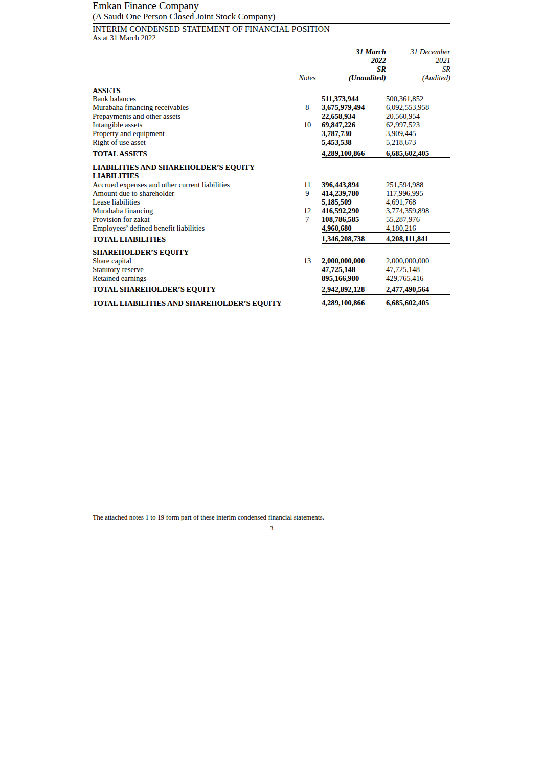Emkan Finance Company
(A Saudi One Person Closed Joint Stock Company)
INTERIM CONDENSED STATEMENT OF FINANCIAL POSITION
As at 31 March 2022
| | | 31 March 2022 | 31 December 2021 |
| | | SR | SR |
| | Notes | (Unaudited) | (Audited) |
| ASSETS | | | |
| Bank balances | | 511,373,944 | 500,361,852 |
| Murabaha financing receivables | 8 | 3,675,979,494 | 6,092,553,958 |
| Prepayments and other assets | | 22,658,934 | 20,560,954 |
| Intangible assets | 10 | 69,847,226 | 62,997,523 |
| Property and equipment | | 3,787,730 | 3,909,445 |
| Right of use asset | | 5,453,538 | 5,218,673 |
| TOTAL ASSETS | | 4,289,100,866 | 6,685,602,405 |
| LIABILITIES AND SHAREHOLDER’S EQUITY | | | |
| LIABILITIES | | | |
| Accrued expenses and other current liabilities | 11 | 396,443,894 | 251,594,988 |
| Amount due to shareholder | 9 | 414,239,780 | 117,996,995 |
| Lease liabilities | | 5,185,509 | 4,691,768 |
| Murabaha financing | 12 | 416,592,290 | 3,774,359,898 |
| Provision for zakat | 7 | 108,786,585 | 55,287,976 |
| Employees’ defined benefit liabilities | | 4,960,680 | 4,180,216 |
| TOTAL LIABILITIES | | 1,346,208,738 | 4,208,111,841 |
| SHAREHOLDER’S EQUITY | | | |
| Share capital | 13 | 2,000,000,000 | 2,000,000,000 |
| Statutory reserve | | 47,725,148 | 47,725,148 |
| Retained earnings | | 895,166,980 | 429,765,416 |
| TOTAL SHAREHOLDER’S EQUITY | | 2,942,892,128 | 2,477,490,564 |
| TOTAL LIABILITIES AND SHAREHOLDER’S EQUITY | | 4,289,100,866 | 6,685,602,405 |
The attached notes 1 to 19 form part of these interim condensed financial statements.
3